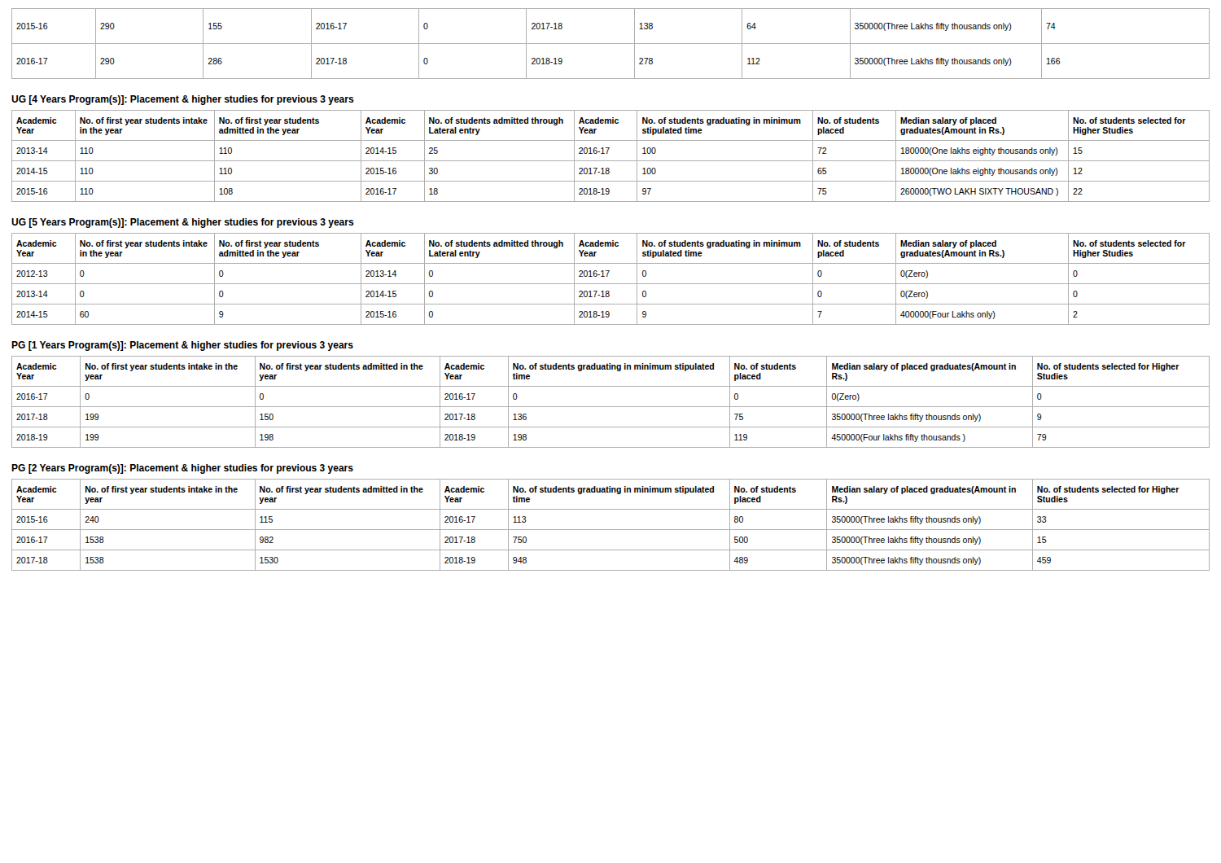| 2015-16 | 290 | 155 | 2016-17 | 0 | 2017-18 | 138 | 64 | 350000(Three Lakhs fifty thousands only) | 74 |
| 2016-17 | 290 | 286 | 2017-18 | 0 | 2018-19 | 278 | 112 | 350000(Three Lakhs fifty thousands only) | 166 |
UG [4 Years Program(s)]: Placement & higher studies for previous 3 years
| Academic Year | No. of first year students intake in the year | No. of first year students admitted in the year | Academic Year | No. of students admitted through Lateral entry | Academic Year | No. of students graduating in minimum stipulated time | No. of students placed | Median salary of placed graduates(Amount in Rs.) | No. of students selected for Higher Studies |
| --- | --- | --- | --- | --- | --- | --- | --- | --- | --- |
| 2013-14 | 110 | 110 | 2014-15 | 25 | 2016-17 | 100 | 72 | 180000(One lakhs eighty thousands only) | 15 |
| 2014-15 | 110 | 110 | 2015-16 | 30 | 2017-18 | 100 | 65 | 180000(One lakhs eighty thousands only) | 12 |
| 2015-16 | 110 | 108 | 2016-17 | 18 | 2018-19 | 97 | 75 | 260000(TWO LAKH SIXTY THOUSAND ) | 22 |
UG [5 Years Program(s)]: Placement & higher studies for previous 3 years
| Academic Year | No. of first year students intake in the year | No. of first year students admitted in the year | Academic Year | No. of students admitted through Lateral entry | Academic Year | No. of students graduating in minimum stipulated time | No. of students placed | Median salary of placed graduates(Amount in Rs.) | No. of students selected for Higher Studies |
| --- | --- | --- | --- | --- | --- | --- | --- | --- | --- |
| 2012-13 | 0 | 0 | 2013-14 | 0 | 2016-17 | 0 | 0 | 0(Zero) | 0 |
| 2013-14 | 0 | 0 | 2014-15 | 0 | 2017-18 | 0 | 0 | 0(Zero) | 0 |
| 2014-15 | 60 | 9 | 2015-16 | 0 | 2018-19 | 9 | 7 | 400000(Four Lakhs only) | 2 |
PG [1 Years Program(s)]: Placement & higher studies for previous 3 years
| Academic Year | No. of first year students intake in the year | No. of first year students admitted in the year | Academic Year | No. of students graduating in minimum stipulated time | No. of students placed | Median salary of placed graduates(Amount in Rs.) | No. of students selected for Higher Studies |
| --- | --- | --- | --- | --- | --- | --- | --- |
| 2016-17 | 0 | 0 | 2016-17 | 0 | 0 | 0(Zero) | 0 |
| 2017-18 | 199 | 150 | 2017-18 | 136 | 75 | 350000(Three lakhs fifty thousnds only) | 9 |
| 2018-19 | 199 | 198 | 2018-19 | 198 | 119 | 450000(Four lakhs fifty thousands ) | 79 |
PG [2 Years Program(s)]: Placement & higher studies for previous 3 years
| Academic Year | No. of first year students intake in the year | No. of first year students admitted in the year | Academic Year | No. of students graduating in minimum stipulated time | No. of students placed | Median salary of placed graduates(Amount in Rs.) | No. of students selected for Higher Studies |
| --- | --- | --- | --- | --- | --- | --- | --- |
| 2015-16 | 240 | 115 | 2016-17 | 113 | 80 | 350000(Three lakhs fifty thousnds only) | 33 |
| 2016-17 | 1538 | 982 | 2017-18 | 750 | 500 | 350000(Three lakhs fifty thousnds only) | 15 |
| 2017-18 | 1538 | 1530 | 2018-19 | 948 | 489 | 350000(Three lakhs fifty thousnds only) | 459 |